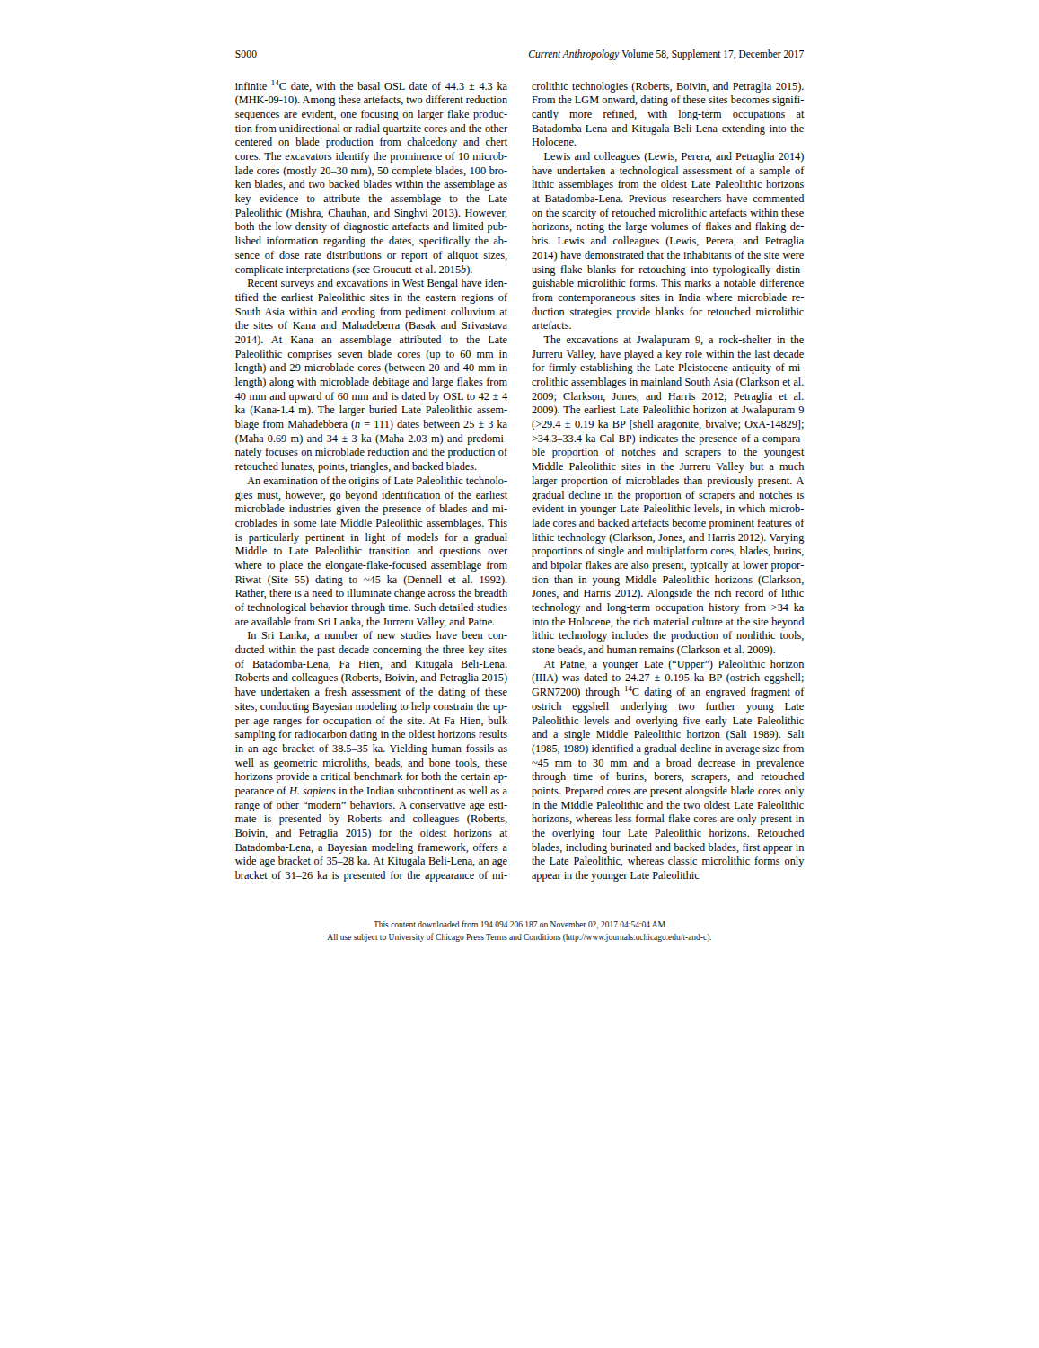S000
Current Anthropology Volume 58, Supplement 17, December 2017
infinite 14C date, with the basal OSL date of 44.3 ± 4.3 ka (MHK-09-10). Among these artefacts, two different reduction sequences are evident, one focusing on larger flake production from unidirectional or radial quartzite cores and the other centered on blade production from chalcedony and chert cores. The excavators identify the prominence of 10 microblade cores (mostly 20–30 mm), 50 complete blades, 100 broken blades, and two backed blades within the assemblage as key evidence to attribute the assemblage to the Late Paleolithic (Mishra, Chauhan, and Singhvi 2013). However, both the low density of diagnostic artefacts and limited published information regarding the dates, specifically the absence of dose rate distributions or report of aliquot sizes, complicate interpretations (see Groucutt et al. 2015b).
Recent surveys and excavations in West Bengal have identified the earliest Paleolithic sites in the eastern regions of South Asia within and eroding from pediment colluvium at the sites of Kana and Mahadeberra (Basak and Srivastava 2014). At Kana an assemblage attributed to the Late Paleolithic comprises seven blade cores (up to 60 mm in length) and 29 microblade cores (between 20 and 40 mm in length) along with microblade debitage and large flakes from 40 mm and upward of 60 mm and is dated by OSL to 42 ± 4 ka (Kana-1.4 m). The larger buried Late Paleolithic assemblage from Mahadebbera (n = 111) dates between 25 ± 3 ka (Maha-0.69 m) and 34 ± 3 ka (Maha-2.03 m) and predominately focuses on microblade reduction and the production of retouched lunates, points, triangles, and backed blades.
An examination of the origins of Late Paleolithic technologies must, however, go beyond identification of the earliest microblade industries given the presence of blades and microblades in some late Middle Paleolithic assemblages. This is particularly pertinent in light of models for a gradual Middle to Late Paleolithic transition and questions over where to place the elongate-flake-focused assemblage from Riwat (Site 55) dating to ~45 ka (Dennell et al. 1992). Rather, there is a need to illuminate change across the breadth of technological behavior through time. Such detailed studies are available from Sri Lanka, the Jurreru Valley, and Patne.
In Sri Lanka, a number of new studies have been conducted within the past decade concerning the three key sites of Batadomba-Lena, Fa Hien, and Kitugala Beli-Lena. Roberts and colleagues (Roberts, Boivin, and Petraglia 2015) have undertaken a fresh assessment of the dating of these sites, conducting Bayesian modeling to help constrain the upper age ranges for occupation of the site. At Fa Hien, bulk sampling for radiocarbon dating in the oldest horizons results in an age bracket of 38.5–35 ka. Yielding human fossils as well as geometric microliths, beads, and bone tools, these horizons provide a critical benchmark for both the certain appearance of H. sapiens in the Indian subcontinent as well as a range of other “modern” behaviors. A conservative age estimate is presented by Roberts and colleagues (Roberts, Boivin, and Petraglia 2015) for the oldest horizons at Batadomba-Lena, a Bayesian modeling framework, offers a wide age bracket of 35–28 ka. At Kitugala Beli-Lena, an age bracket of 31–26 ka is presented for the appearance of microlithic technologies (Roberts, Boivin, and Petraglia 2015). From the LGM onward, dating of these sites becomes significantly more refined, with long-term occupations at Batadomba-Lena and Kitugala Beli-Lena extending into the Holocene.
Lewis and colleagues (Lewis, Perera, and Petraglia 2014) have undertaken a technological assessment of a sample of lithic assemblages from the oldest Late Paleolithic horizons at Batadomba-Lena. Previous researchers have commented on the scarcity of retouched microlithic artefacts within these horizons, noting the large volumes of flakes and flaking debris. Lewis and colleagues (Lewis, Perera, and Petraglia 2014) have demonstrated that the inhabitants of the site were using flake blanks for retouching into typologically distinguishable microlithic forms. This marks a notable difference from contemporaneous sites in India where microblade reduction strategies provide blanks for retouched microlithic artefacts.
The excavations at Jwalapuram 9, a rock-shelter in the Jurreru Valley, have played a key role within the last decade for firmly establishing the Late Pleistocene antiquity of microlithic assemblages in mainland South Asia (Clarkson et al. 2009; Clarkson, Jones, and Harris 2012; Petraglia et al. 2009). The earliest Late Paleolithic horizon at Jwalapuram 9 (>29.4 ± 0.19 ka BP [shell aragonite, bivalve; OxA-14829]; >34.3–33.4 ka Cal BP) indicates the presence of a comparable proportion of notches and scrapers to the youngest Middle Paleolithic sites in the Jurreru Valley but a much larger proportion of microblades than previously present. A gradual decline in the proportion of scrapers and notches is evident in younger Late Paleolithic levels, in which microblade cores and backed artefacts become prominent features of lithic technology (Clarkson, Jones, and Harris 2012). Varying proportions of single and multiplatform cores, blades, burins, and bipolar flakes are also present, typically at lower proportion than in young Middle Paleolithic horizons (Clarkson, Jones, and Harris 2012). Alongside the rich record of lithic technology and long-term occupation history from >34 ka into the Holocene, the rich material culture at the site beyond lithic technology includes the production of nonlithic tools, stone beads, and human remains (Clarkson et al. 2009).
At Patne, a younger Late (“Upper”) Paleolithic horizon (IIIA) was dated to 24.27 ± 0.195 ka BP (ostrich eggshell; GRN7200) through 14C dating of an engraved fragment of ostrich eggshell underlying two further young Late Paleolithic levels and overlying five early Late Paleolithic and a single Middle Paleolithic horizon (Sali 1989). Sali (1985, 1989) identified a gradual decline in average size from ~45 mm to 30 mm and a broad decrease in prevalence through time of burins, borers, scrapers, and retouched points. Prepared cores are present alongside blade cores only in the Middle Paleolithic and the two oldest Late Paleolithic horizons, whereas less formal flake cores are only present in the overlying four Late Paleolithic horizons. Retouched blades, including burinated and backed blades, first appear in the Late Paleolithic, whereas classic microlithic forms only appear in the younger Late Paleolithic
This content downloaded from 194.094.206.187 on November 02, 2017 04:54:04 AM
All use subject to University of Chicago Press Terms and Conditions (http://www.journals.uchicago.edu/t-and-c).